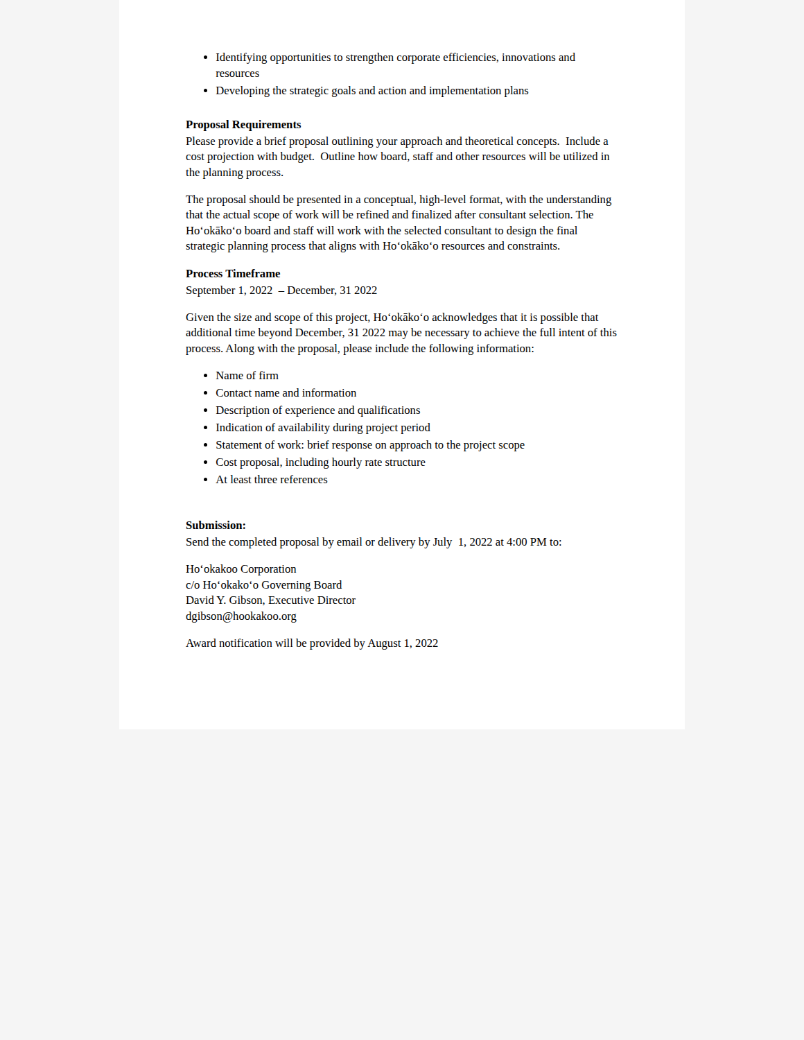Identifying opportunities to strengthen corporate efficiencies, innovations and resources
Developing the strategic goals and action and implementation plans
Proposal Requirements
Please provide a brief proposal outlining your approach and theoretical concepts. Include a cost projection with budget. Outline how board, staff and other resources will be utilized in the planning process.
The proposal should be presented in a conceptual, high-level format, with the understanding that the actual scope of work will be refined and finalized after consultant selection. The Ho‘okāko‘o board and staff will work with the selected consultant to design the final strategic planning process that aligns with Ho‘okāko‘o resources and constraints.
Process Timeframe
September 1, 2022 – December, 31 2022
Given the size and scope of this project, Ho‘okāko‘o acknowledges that it is possible that additional time beyond December, 31 2022 may be necessary to achieve the full intent of this process. Along with the proposal, please include the following information:
Name of firm
Contact name and information
Description of experience and qualifications
Indication of availability during project period
Statement of work: brief response on approach to the project scope
Cost proposal, including hourly rate structure
At least three references
Submission:
Send the completed proposal by email or delivery by July 1, 2022 at 4:00 PM to:
Ho‘okakoo Corporation
c/o Ho‘okako‘o Governing Board
David Y. Gibson, Executive Director
dgibson@hookakoo.org
Award notification will be provided by August 1, 2022